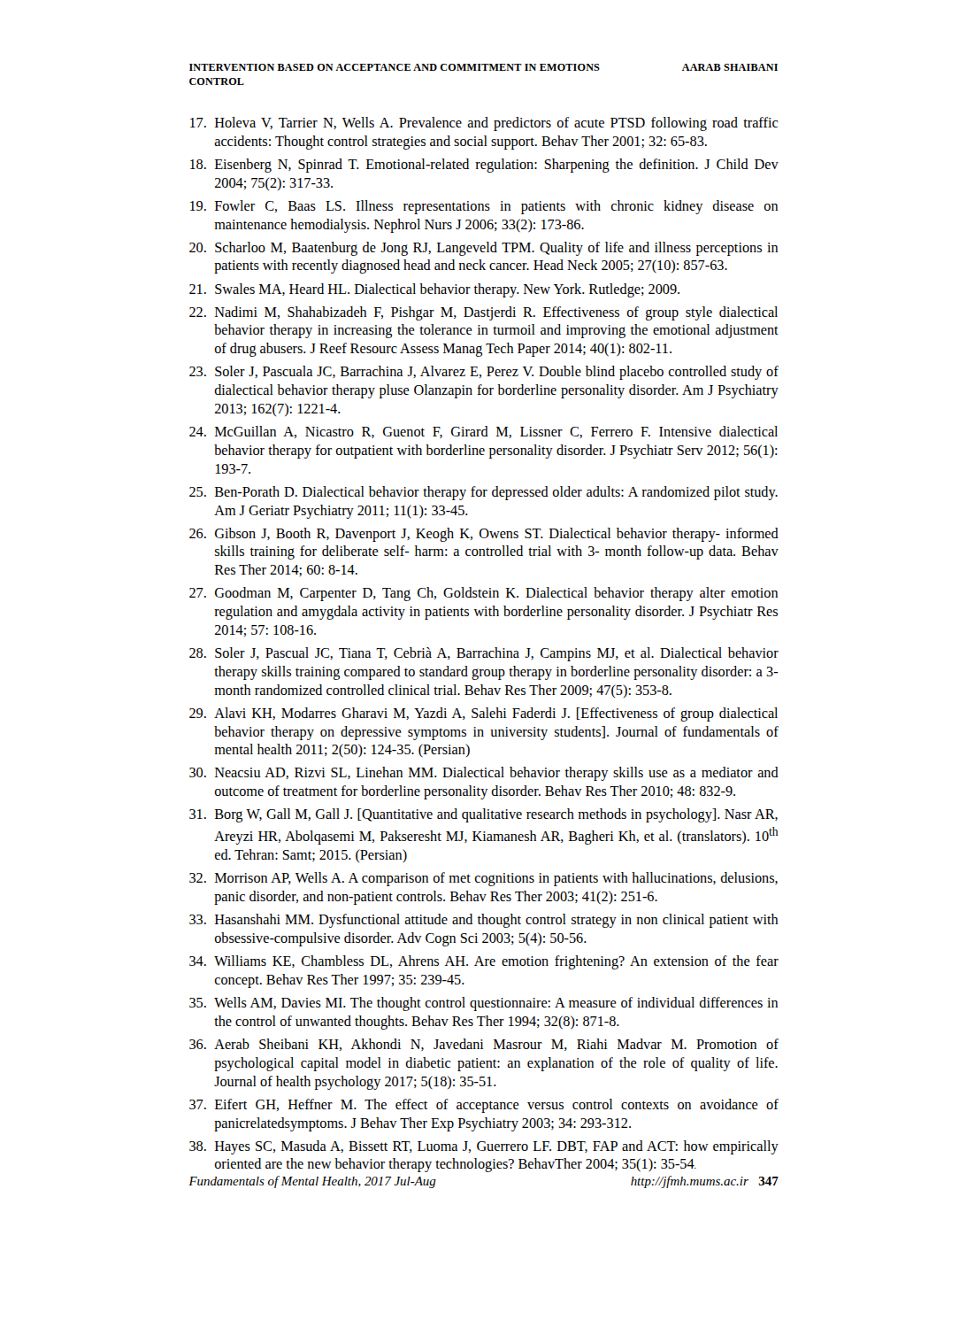Intervention based on acceptance and commitment in emotions control
Aarab Shaibani
17. Holeva V, Tarrier N, Wells A. Prevalence and predictors of acute PTSD following road traffic accidents: Thought control strategies and social support. Behav Ther 2001; 32: 65-83.
18. Eisenberg N, Spinrad T. Emotional-related regulation: Sharpening the definition. J Child Dev 2004; 75(2): 317-33.
19. Fowler C, Baas LS. Illness representations in patients with chronic kidney disease on maintenance hemodialysis. Nephrol Nurs J 2006; 33(2): 173-86.
20. Scharloo M, Baatenburg de Jong RJ, Langeveld TPM. Quality of life and illness perceptions in patients with recently diagnosed head and neck cancer. Head Neck 2005; 27(10): 857-63.
21. Swales MA, Heard HL. Dialectical behavior therapy. New York. Rutledge; 2009.
22. Nadimi M, Shahabizadeh F, Pishgar M, Dastjerdi R. Effectiveness of group style dialectical behavior therapy in increasing the tolerance in turmoil and improving the emotional adjustment of drug abusers. J Reef Resourc Assess Manag Tech Paper 2014; 40(1): 802-11.
23. Soler J, Pascuala JC, Barrachina J, Alvarez E, Perez V. Double blind placebo controlled study of dialectical behavior therapy pluse Olanzapin for borderline personality disorder. Am J Psychiatry 2013; 162(7): 1221-4.
24. McGuillan A, Nicastro R, Guenot F, Girard M, Lissner C, Ferrero F. Intensive dialectical behavior therapy for outpatient with borderline personality disorder. J Psychiatr Serv 2012; 56(1): 193-7.
25. Ben-Porath D. Dialectical behavior therapy for depressed older adults: A randomized pilot study. Am J Geriatr Psychiatry 2011; 11(1): 33-45.
26. Gibson J, Booth R, Davenport J, Keogh K, Owens ST. Dialectical behavior therapy- informed skills training for deliberate self- harm: a controlled trial with 3- month follow-up data. Behav Res Ther 2014; 60: 8-14.
27. Goodman M, Carpenter D, Tang Ch, Goldstein K. Dialectical behavior therapy alter emotion regulation and amygdala activity in patients with borderline personality disorder. J Psychiatr Res 2014; 57: 108-16.
28. Soler J, Pascual JC, Tiana T, Cebrià A, Barrachina J, Campins MJ, et al. Dialectical behavior therapy skills training compared to standard group therapy in borderline personality disorder: a 3- month randomized controlled clinical trial. Behav Res Ther 2009; 47(5): 353-8.
29. Alavi KH, Modarres Gharavi M, Yazdi A, Salehi Faderdi J. [Effectiveness of group dialectical behavior therapy on depressive symptoms in university students]. Journal of fundamentals of mental health 2011; 2(50): 124-35. (Persian)
30. Neacsiu AD, Rizvi SL, Linehan MM. Dialectical behavior therapy skills use as a mediator and outcome of treatment for borderline personality disorder. Behav Res Ther 2010; 48: 832-9.
31. Borg W, Gall M, Gall J. [Quantitative and qualitative research methods in psychology]. Nasr AR, Areyzi HR, Abolqasemi M, Pakseresht MJ, Kiamanesh AR, Bagheri Kh, et al. (translators). 10th ed. Tehran: Samt; 2015. (Persian)
32. Morrison AP, Wells A. A comparison of met cognitions in patients with hallucinations, delusions, panic disorder, and non-patient controls. Behav Res Ther 2003; 41(2): 251-6.
33. Hasanshahi MM. Dysfunctional attitude and thought control strategy in non clinical patient with obsessive-compulsive disorder. Adv Cogn Sci 2003; 5(4): 50-56.
34. Williams KE, Chambless DL, Ahrens AH. Are emotion frightening? An extension of the fear concept. Behav Res Ther 1997; 35: 239-45.
35. Wells AM, Davies MI. The thought control questionnaire: A measure of individual differences in the control of unwanted thoughts. Behav Res Ther 1994; 32(8): 871-8.
36. Aerab Sheibani KH, Akhondi N, Javedani Masrour M, Riahi Madvar M. Promotion of psychological capital model in diabetic patient: an explanation of the role of quality of life. Journal of health psychology 2017; 5(18): 35-51.
37. Eifert GH, Heffner M. The effect of acceptance versus control contexts on avoidance of panicrelatedsymptoms. J Behav Ther Exp Psychiatry 2003; 34: 293-312.
38. Hayes SC, Masuda A, Bissett RT, Luoma J, Guerrero LF. DBT, FAP and ACT: how empirically oriented are the new behavior therapy technologies? BehavTher 2004; 35(1): 35-54.
Fundamentals of Mental Health, 2017 Jul-Aug
http://jfmh.mums.ac.ir 347